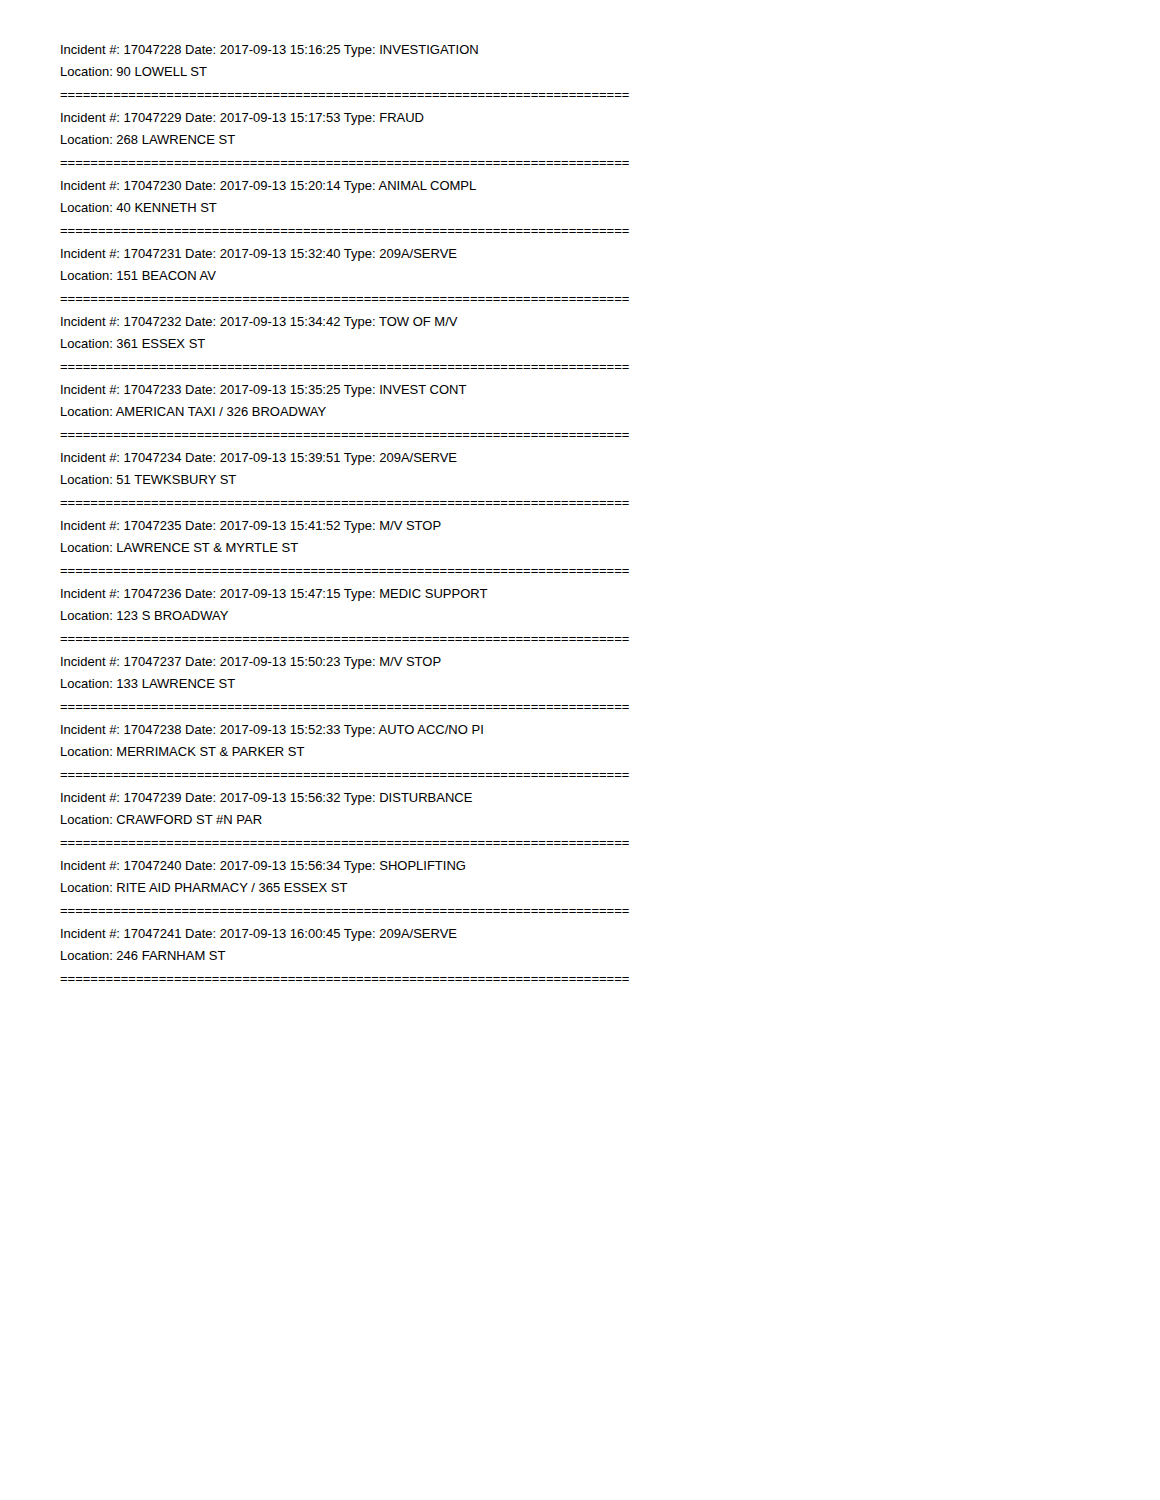Incident #: 17047228 Date: 2017-09-13 15:16:25 Type: INVESTIGATION
Location: 90 LOWELL ST
===========================================================================
Incident #: 17047229 Date: 2017-09-13 15:17:53 Type: FRAUD
Location: 268 LAWRENCE ST
===========================================================================
Incident #: 17047230 Date: 2017-09-13 15:20:14 Type: ANIMAL COMPL
Location: 40 KENNETH ST
===========================================================================
Incident #: 17047231 Date: 2017-09-13 15:32:40 Type: 209A/SERVE
Location: 151 BEACON AV
===========================================================================
Incident #: 17047232 Date: 2017-09-13 15:34:42 Type: TOW OF M/V
Location: 361 ESSEX ST
===========================================================================
Incident #: 17047233 Date: 2017-09-13 15:35:25 Type: INVEST CONT
Location: AMERICAN TAXI / 326 BROADWAY
===========================================================================
Incident #: 17047234 Date: 2017-09-13 15:39:51 Type: 209A/SERVE
Location: 51 TEWKSBURY ST
===========================================================================
Incident #: 17047235 Date: 2017-09-13 15:41:52 Type: M/V STOP
Location: LAWRENCE ST & MYRTLE ST
===========================================================================
Incident #: 17047236 Date: 2017-09-13 15:47:15 Type: MEDIC SUPPORT
Location: 123 S BROADWAY
===========================================================================
Incident #: 17047237 Date: 2017-09-13 15:50:23 Type: M/V STOP
Location: 133 LAWRENCE ST
===========================================================================
Incident #: 17047238 Date: 2017-09-13 15:52:33 Type: AUTO ACC/NO PI
Location: MERRIMACK ST & PARKER ST
===========================================================================
Incident #: 17047239 Date: 2017-09-13 15:56:32 Type: DISTURBANCE
Location: CRAWFORD ST #N PAR
===========================================================================
Incident #: 17047240 Date: 2017-09-13 15:56:34 Type: SHOPLIFTING
Location: RITE AID PHARMACY / 365 ESSEX ST
===========================================================================
Incident #: 17047241 Date: 2017-09-13 16:00:45 Type: 209A/SERVE
Location: 246 FARNHAM ST
===========================================================================